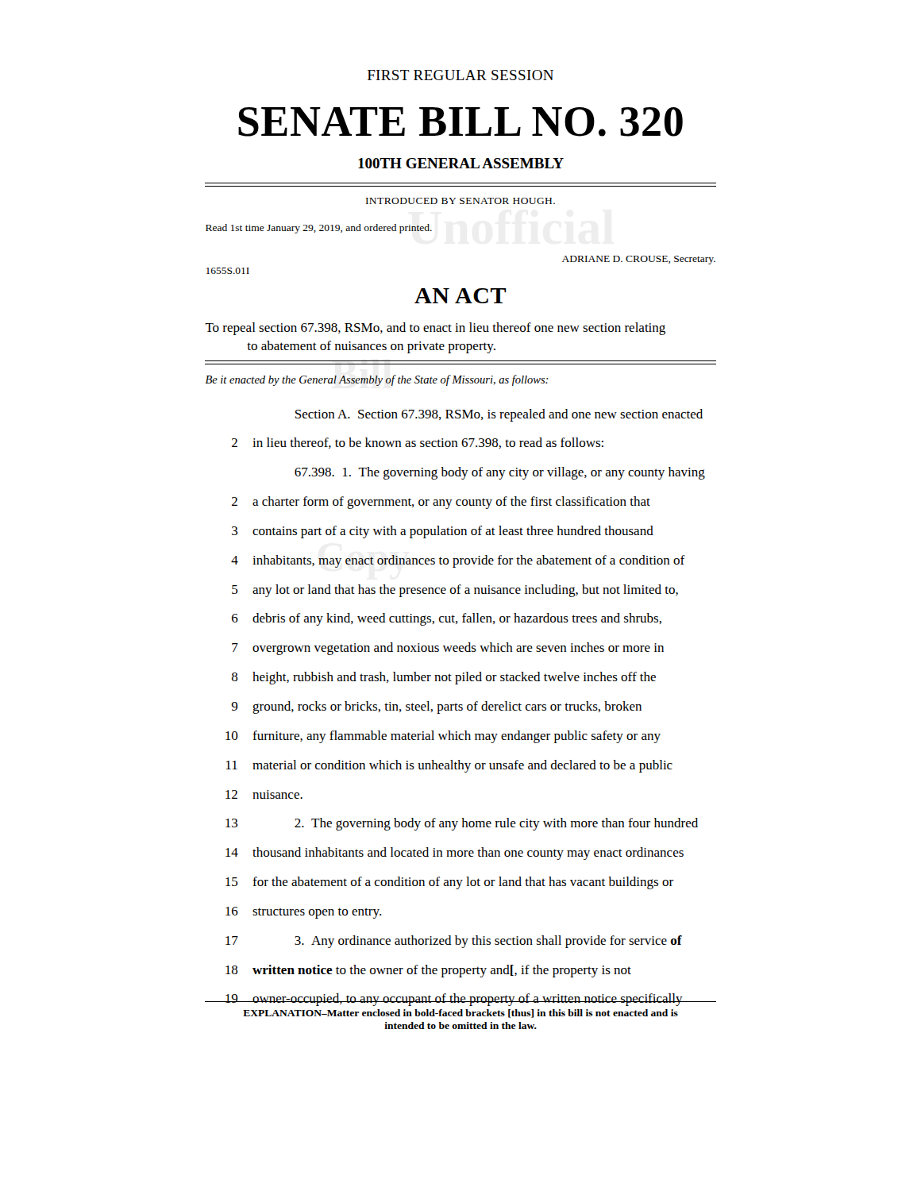Unofficial
Bill
Copy
FIRST REGULAR SESSION
SENATE BILL NO. 320
100TH GENERAL ASSEMBLY
INTRODUCED BY SENATOR HOUGH.
Read 1st time January 29, 2019, and ordered printed.
ADRIANE D. CROUSE, Secretary.
1655S.01I
AN ACT
To repeal section 67.398, RSMo, and to enact in lieu thereof one new section relating to abatement of nuisances on private property.
Be it enacted by the General Assembly of the State of Missouri, as follows:
| | Section A. Section 67.398, RSMo, is repealed and one new section enacted |
| 2 | in lieu thereof, to be known as section 67.398, to read as follows: |
| | 67.398. 1. The governing body of any city or village, or any county having |
| 2 | a charter form of government, or any county of the first classification that |
| 3 | contains part of a city with a population of at least three hundred thousand |
| 4 | inhabitants, may enact ordinances to provide for the abatement of a condition of |
| 5 | any lot or land that has the presence of a nuisance including, but not limited to, |
| 6 | debris of any kind, weed cuttings, cut, fallen, or hazardous trees and shrubs, |
| 7 | overgrown vegetation and noxious weeds which are seven inches or more in |
| 8 | height, rubbish and trash, lumber not piled or stacked twelve inches off the |
| 9 | ground, rocks or bricks, tin, steel, parts of derelict cars or trucks, broken |
| 10 | furniture, any flammable material which may endanger public safety or any |
| 11 | material or condition which is unhealthy or unsafe and declared to be a public |
| 12 | nuisance. |
| 13 | 2. The governing body of any home rule city with more than four hundred |
| 14 | thousand inhabitants and located in more than one county may enact ordinances |
| 15 | for the abatement of a condition of any lot or land that has vacant buildings or |
| 16 | structures open to entry. |
| 17 | 3. Any ordinance authorized by this section shall provide for service of |
| 18 | written notice to the owner of the property and [ , if the property is not |
| 19 | owner-occupied, to any occupant of the property of a written notice specifically |
EXPLANATION–Matter enclosed in bold-faced brackets [thus] in this bill is not enacted and is
intended to be omitted in the law.